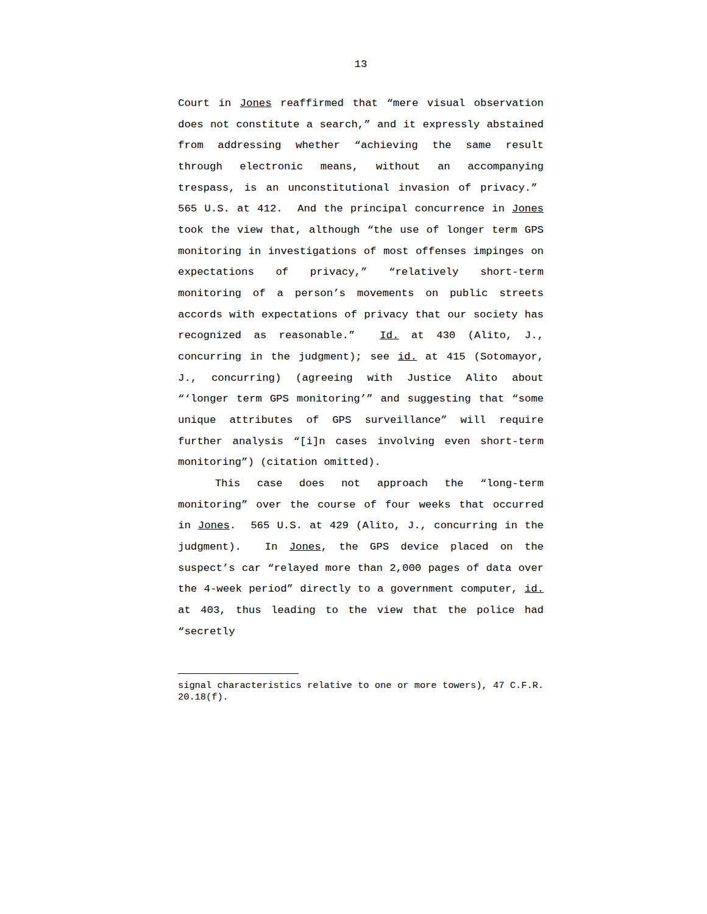13
Court in Jones reaffirmed that “mere visual observation does not constitute a search,” and it expressly abstained from addressing whether “achieving the same result through electronic means, without an accompanying trespass, is an unconstitutional invasion of privacy.” 565 U.S. at 412. And the principal concurrence in Jones took the view that, although “the use of longer term GPS monitoring in investigations of most offenses impinges on expectations of privacy,” “relatively short-term monitoring of a person’s movements on public streets accords with expectations of privacy that our society has recognized as reasonable.” Id. at 430 (Alito, J., concurring in the judgment); see id. at 415 (Sotomayor, J., concurring) (agreeing with Justice Alito about “‘longer term GPS monitoring’” and suggesting that “some unique attributes of GPS surveillance” will require further analysis “[i]n cases involving even short-term monitoring”) (citation omitted).
This case does not approach the “long-term monitoring” over the course of four weeks that occurred in Jones. 565 U.S. at 429 (Alito, J., concurring in the judgment). In Jones, the GPS device placed on the suspect’s car “relayed more than 2,000 pages of data over the 4-week period” directly to a government computer, id. at 403, thus leading to the view that the police had “secretly
signal characteristics relative to one or more towers), 47 C.F.R. 20.18(f).